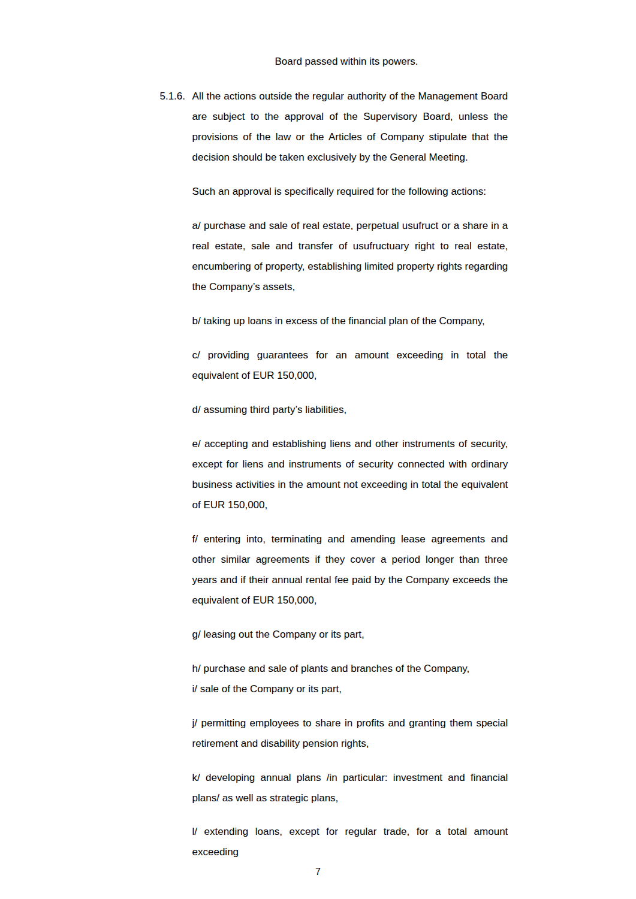Board passed within its powers.
5.1.6.
All the actions outside the regular authority of the Management Board are subject to the approval of the Supervisory Board, unless the provisions of the law or the Articles of Company stipulate that the decision should be taken exclusively by the General Meeting.
Such an approval is specifically required for the following actions:
a/ purchase and sale of real estate, perpetual usufruct or a share in a real estate, sale and transfer of usufructuary right to real estate, encumbering of property, establishing limited property rights regarding the Company’s assets,
b/ taking up loans in excess of the financial plan of the Company,
c/ providing guarantees for an amount exceeding in total the equivalent of EUR 150,000,
d/ assuming third party’s liabilities,
e/ accepting and establishing liens and other instruments of security, except for liens and instruments of security connected with ordinary business activities in the amount not exceeding in total the equivalent of EUR 150,000,
f/ entering into, terminating and amending lease agreements and other similar agreements if they cover a period longer than three years and if their annual rental fee paid by the Company exceeds the equivalent of EUR 150,000,
g/ leasing out the Company or its part,
h/ purchase and sale of plants and branches of the Company,
i/ sale of the Company or its part,
j/ permitting employees to share in profits and granting them special retirement and disability pension rights,
k/ developing annual plans /in particular: investment and financial plans/ as well as strategic plans,
l/ extending loans, except for regular trade, for a total amount exceeding
7